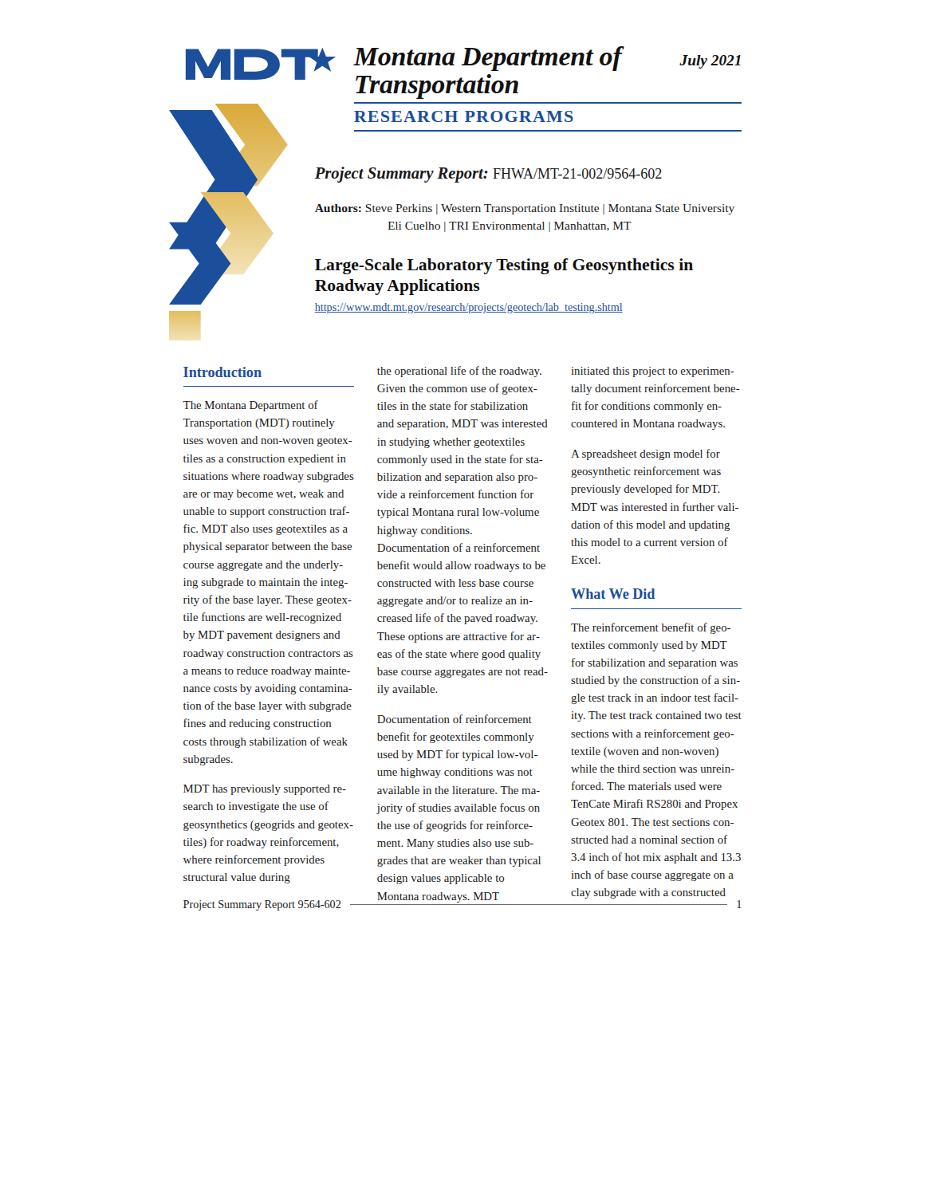Montana Department of Transportation
July 2021
RESEARCH PROGRAMS
Project Summary Report: FHWA/MT-21-002/9564-602
Authors: Steve Perkins | Western Transportation Institute | Montana State University Eli Cuelho | TRI Environmental | Manhattan, MT
Large-Scale Laboratory Testing of Geosynthetics in
Roadway Applications
https://www.mdt.mt.gov/research/projects/geotech/lab_testing.shtml
Introduction
The Montana Department of Transportation (MDT) routinely uses woven and non-woven geotextiles as a construction expedient in situations where roadway subgrades are or may become wet, weak and unable to support construction traffic. MDT also uses geotextiles as a physical separator between the base course aggregate and the underlying subgrade to maintain the integrity of the base layer. These geotextile functions are well-recognized by MDT pavement designers and roadway construction contractors as a means to reduce roadway maintenance costs by avoiding contamination of the base layer with subgrade fines and reducing construction costs through stabilization of weak subgrades.
MDT has previously supported research to investigate the use of geosynthetics (geogrids and geotextiles) for roadway reinforcement, where reinforcement provides structural value during
the operational life of the roadway. Given the common use of geotextiles in the state for stabilization and separation, MDT was interested in studying whether geotextiles commonly used in the state for stabilization and separation also provide a reinforcement function for typical Montana rural low-volume highway conditions. Documentation of a reinforcement benefit would allow roadways to be constructed with less base course aggregate and/or to realize an increased life of the paved roadway. These options are attractive for areas of the state where good quality base course aggregates are not readily available.
Documentation of reinforcement benefit for geotextiles commonly used by MDT for typical low-volume highway conditions was not available in the literature. The majority of studies available focus on the use of geogrids for reinforcement. Many studies also use subgrades that are weaker than typical design values applicable to Montana roadways. MDT
initiated this project to experimentally document reinforcement benefit for conditions commonly encountered in Montana roadways.
A spreadsheet design model for geosynthetic reinforcement was previously developed for MDT. MDT was interested in further validation of this model and updating this model to a current version of Excel.
What We Did
The reinforcement benefit of geotextiles commonly used by MDT for stabilization and separation was studied by the construction of a single test track in an indoor test facility. The test track contained two test sections with a reinforcement geotextile (woven and non-woven) while the third section was unreinforced. The materials used were TenCate Mirafi RS280i and Propex Geotex 801. The test sections constructed had a nominal section of 3.4 inch of hot mix asphalt and 13.3 inch of base course aggregate on a clay subgrade with a constructed
Project Summary Report 9564-602
1